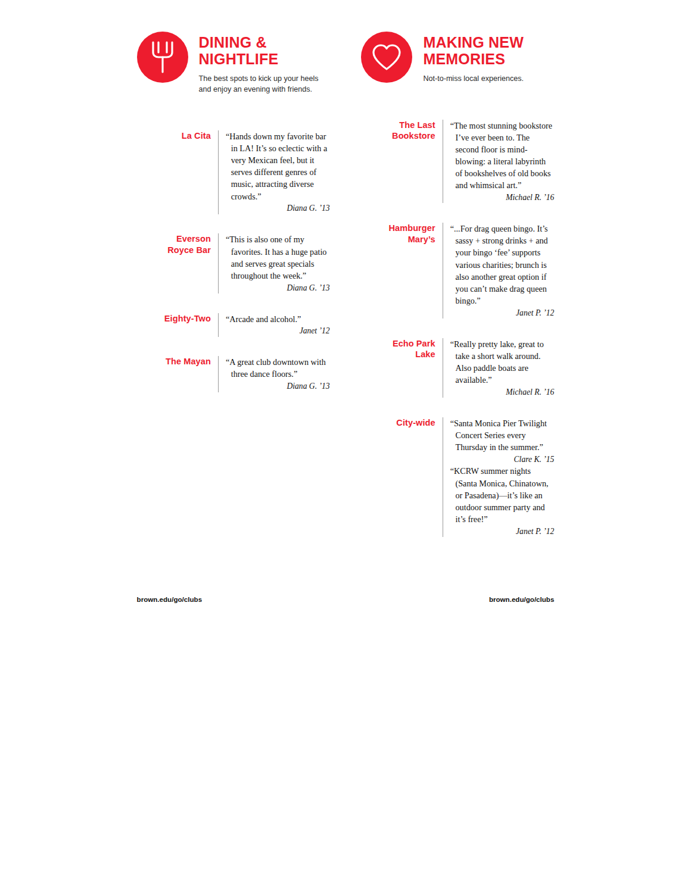Dining &
Nightlife
The best spots to kick up your heels and enjoy an evening with friends.
La Cita
“Hands down my favorite bar in LA! It’s so eclectic with a very Mexican feel, but it serves different genres of music, attracting diverse crowds.”
Diana G. ’13
Everson
Royce Bar
“This is also one of my favorites. It has a huge patio and serves great specials throughout the week.”
Diana G. ’13
Eighty-Two
“Arcade and alcohol.”
Janet ’12
The Mayan
“A great club downtown with three dance floors.”
Diana G. ’13
Making New
Memories
Not-to-miss local experiences.
The Last
Bookstore
“The most stunning bookstore I’ve ever been to. The second floor is mind-blowing: a literal labyrinth of bookshelves of old books and whimsical art.”
Michael R. ’16
Hamburger
Mary’s
“...For drag queen bingo. It’s sassy + strong drinks + and your bingo ‘fee’ supports various charities; brunch is also another great option if you can’t make drag queen bingo.”
Janet P. ’12
Echo Park
Lake
“Really pretty lake, great to take a short walk around. Also paddle boats are available.”
Michael R. ’16
City-wide
“Santa Monica Pier Twilight Concert Series every Thursday in the summer.”
Clare K. ’15
“KCRW summer nights (Santa Monica, Chinatown, or Pasadena)—it’s like an outdoor summer party and it’s free!”
Janet P. ’12
brown.edu/go/clubs
brown.edu/go/clubs